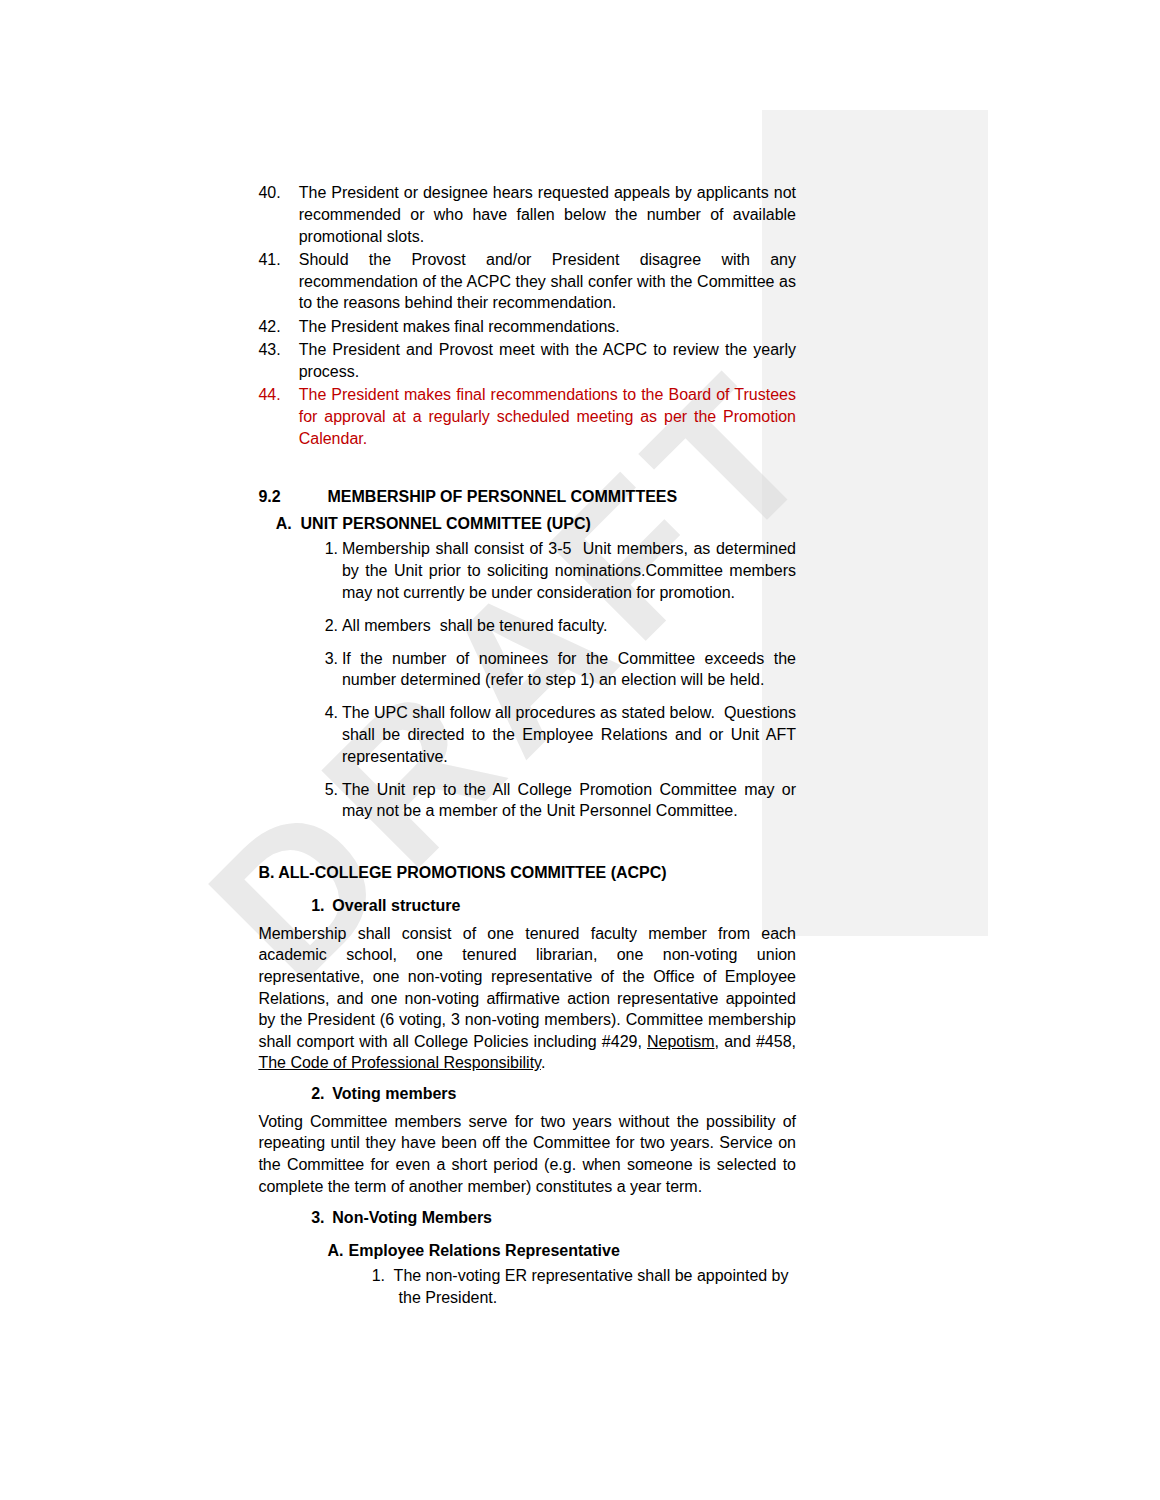DRAFT
40. The President or designee hears requested appeals by applicants not recommended or who have fallen below the number of available promotional slots.
41. Should the Provost and/or President disagree with any recommendation of the ACPC they shall confer with the Committee as to the reasons behind their recommendation.
42. The President makes final recommendations.
43. The President and Provost meet with the ACPC to review the yearly process.
44. The President makes final recommendations to the Board of Trustees for approval at a regularly scheduled meeting as per the Promotion Calendar.
9.2 MEMBERSHIP OF PERSONNEL COMMITTEES
A. UNIT PERSONNEL COMMITTEE (UPC)
1. Membership shall consist of 3-5 Unit members, as determined by the Unit prior to soliciting nominations.Committee members may not currently be under consideration for promotion.
2. All members shall be tenured faculty.
3. If the number of nominees for the Committee exceeds the number determined (refer to step 1) an election will be held.
4. The UPC shall follow all procedures as stated below. Questions shall be directed to the Employee Relations and or Unit AFT representative.
5. The Unit rep to the All College Promotion Committee may or may not be a member of the Unit Personnel Committee.
B. ALL-COLLEGE PROMOTIONS COMMITTEE (ACPC)
1. Overall structure
Membership shall consist of one tenured faculty member from each academic school, one tenured librarian, one non-voting union representative, one non-voting representative of the Office of Employee Relations, and one non-voting affirmative action representative appointed by the President (6 voting, 3 non-voting members). Committee membership shall comport with all College Policies including #429, Nepotism, and #458, The Code of Professional Responsibility.
2. Voting members
Voting Committee members serve for two years without the possibility of repeating until they have been off the Committee for two years. Service on the Committee for even a short period (e.g. when someone is selected to complete the term of another member) constitutes a year term.
3. Non-Voting Members
A. Employee Relations Representative
1. The non-voting ER representative shall be appointed by the President.